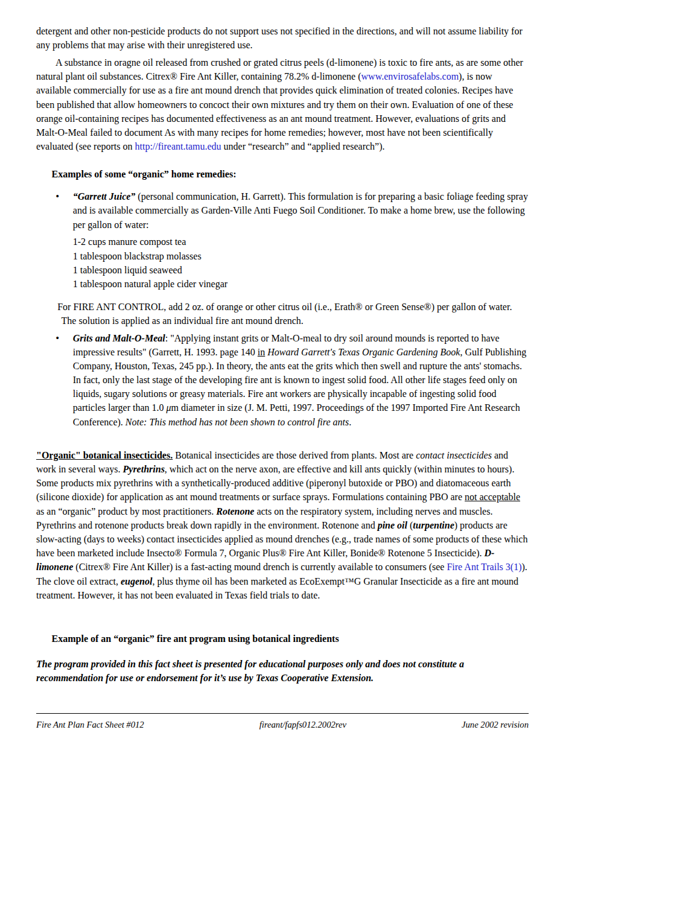detergent and other non-pesticide products do not support uses not specified in the directions, and will not assume liability for any problems that may arise with their unregistered use.
A substance in oragne oil released from crushed or grated citrus peels (d-limonene) is toxic to fire ants, as are some other natural plant oil substances. Citrex® Fire Ant Killer, containing 78.2% d-limonene (www.envirosafelabs.com), is now available commercially for use as a fire ant mound drench that provides quick elimination of treated colonies. Recipes have been published that allow homeowners to concoct their own mixtures and try them on their own. Evaluation of one of these orange oil-containing recipes has documented effectiveness as an ant mound treatment. However, evaluations of grits and Malt-O-Meal failed to document As with many recipes for home remedies; however, most have not been scientifically evaluated (see reports on http://fireant.tamu.edu under “research” and “applied research”).
Examples of some “organic” home remedies:
“Garrett Juice” (personal communication, H. Garrett). This formulation is for preparing a basic foliage feeding spray and is available commercially as Garden-Ville Anti Fuego Soil Conditioner. To make a home brew, use the following per gallon of water:
1-2 cups manure compost tea
1 tablespoon blackstrap molasses
1 tablespoon liquid seaweed
1 tablespoon natural apple cider vinegar
For FIRE ANT CONTROL, add 2 oz. of orange or other citrus oil (i.e., Erath® or Green Sense®) per gallon of water. The solution is applied as an individual fire ant mound drench.
Grits and Malt-O-Meal: "Applying instant grits or Malt-O-meal to dry soil around mounds is reported to have impressive results" (Garrett, H. 1993. page 140 in Howard Garrett's Texas Organic Gardening Book, Gulf Publishing Company, Houston, Texas, 245 pp.). In theory, the ants eat the grits which then swell and rupture the ants' stomachs. In fact, only the last stage of the developing fire ant is known to ingest solid food. All other life stages feed only on liquids, sugary solutions or greasy materials. Fire ant workers are physically incapable of ingesting solid food particles larger than 1.0 μm diameter in size (J. M. Petti, 1997. Proceedings of the 1997 Imported Fire Ant Research Conference). Note: This method has not been shown to control fire ants.
"Organic" botanical insecticides. Botanical insecticides are those derived from plants. Most are contact insecticides and work in several ways. Pyrethrins, which act on the nerve axon, are effective and kill ants quickly (within minutes to hours). Some products mix pyrethrins with a synthetically-produced additive (piperonyl butoxide or PBO) and diatomaceous earth (silicone dioxide) for application as ant mound treatments or surface sprays. Formulations containing PBO are not acceptable as an “organic” product by most practitioners. Rotenone acts on the respiratory system, including nerves and muscles. Pyrethrins and rotenone products break down rapidly in the environment. Rotenone and pine oil (turpentine) products are slow-acting (days to weeks) contact insecticides applied as mound drenches (e.g., trade names of some products of these which have been marketed include Insecto® Formula 7, Organic Plus® Fire Ant Killer, Bonide® Rotenone 5 Insecticide). D-limonene (Citrex® Fire Ant Killer) is a fast-acting mound drench is currently available to consumers (see Fire Ant Trails 3(1)). The clove oil extract, eugenol, plus thyme oil has been marketed as EcoExempt™G Granular Insecticide as a fire ant mound treatment. However, it has not been evaluated in Texas field trials to date.
Example of an “organic” fire ant program using botanical ingredients
The program provided in this fact sheet is presented for educational purposes only and does not constitute a recommendation for use or endorsement for it’s use by Texas Cooperative Extension.
Fire Ant Plan Fact Sheet #012 fireant/fapfs012.2002rev June 2002 revision